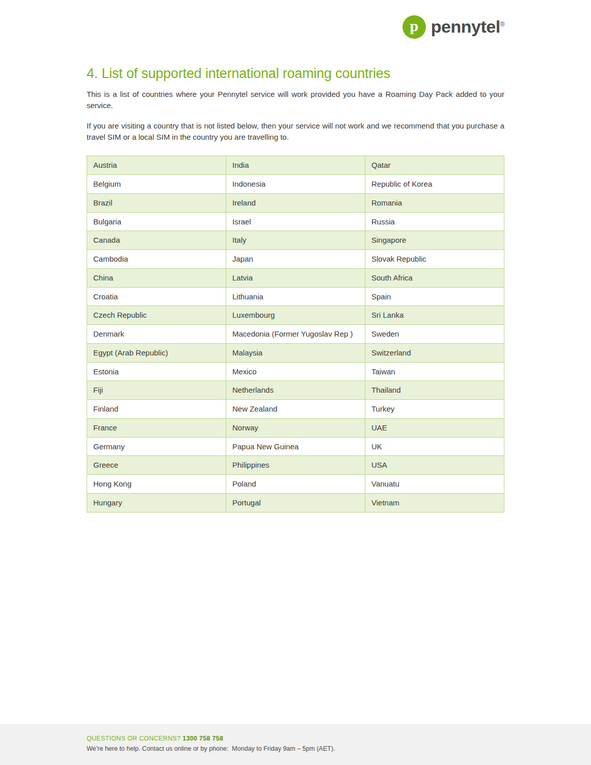p
pennytel®
4. List of supported international roaming countries
This is a list of countries where your Pennytel service will work provided you have a Roaming Day Pack added to your service.
If you are visiting a country that is not listed below, then your service will not work and we recommend that you purchase a travel SIM or a local SIM in the country you are travelling to.
| Austria | India | Qatar |
| Belgium | Indonesia | Republic of Korea |
| Brazil | Ireland | Romania |
| Bulgaria | Israel | Russia |
| Canada | Italy | Singapore |
| Cambodia | Japan | Slovak Republic |
| China | Latvia | South Africa |
| Croatia | Lithuania | Spain |
| Czech Republic | Luxembourg | Sri Lanka |
| Denmark | Macedonia (Former Yugoslav Rep ) | Sweden |
| Egypt (Arab Republic) | Malaysia | Switzerland |
| Estonia | Mexico | Taiwan |
| Fiji | Netherlands | Thailand |
| Finland | New Zealand | Turkey |
| France | Norway | UAE |
| Germany | Papua New Guinea | UK |
| Greece | Philippines | USA |
| Hong Kong | Poland | Vanuatu |
| Hungary | Portugal | Vietnam |
QUESTIONS OR CONCERNS? 1300 758 758
We’re here to help. Contact us online or by phone: Monday to Friday 9am – 5pm (AET).